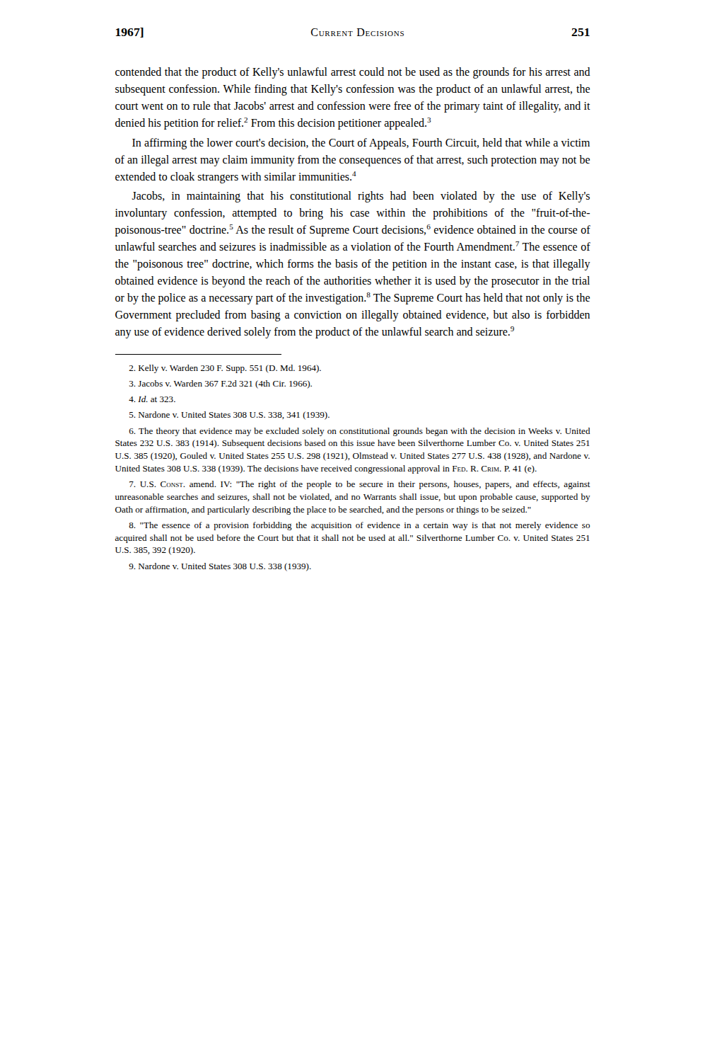1967] Current Decisions 251
contended that the product of Kelly's unlawful arrest could not be used as the grounds for his arrest and subsequent confession. While finding that Kelly's confession was the product of an unlawful arrest, the court went on to rule that Jacobs' arrest and confession were free of the primary taint of illegality, and it denied his petition for relief.2 From this decision petitioner appealed.3
In affirming the lower court's decision, the Court of Appeals, Fourth Circuit, held that while a victim of an illegal arrest may claim immunity from the consequences of that arrest, such protection may not be extended to cloak strangers with similar immunities.4
Jacobs, in maintaining that his constitutional rights had been violated by the use of Kelly's involuntary confession, attempted to bring his case within the prohibitions of the "fruit-of-the-poisonous-tree" doctrine.5 As the result of Supreme Court decisions,6 evidence obtained in the course of unlawful searches and seizures is inadmissible as a violation of the Fourth Amendment.7 The essence of the "poisonous tree" doctrine, which forms the basis of the petition in the instant case, is that illegally obtained evidence is beyond the reach of the authorities whether it is used by the prosecutor in the trial or by the police as a necessary part of the investigation.8 The Supreme Court has held that not only is the Government precluded from basing a conviction on illegally obtained evidence, but also is forbidden any use of evidence derived solely from the product of the unlawful search and seizure.9
2. Kelly v. Warden 230 F. Supp. 551 (D. Md. 1964).
3. Jacobs v. Warden 367 F.2d 321 (4th Cir. 1966).
4. Id. at 323.
5. Nardone v. United States 308 U.S. 338, 341 (1939).
6. The theory that evidence may be excluded solely on constitutional grounds began with the decision in Weeks v. United States 232 U.S. 383 (1914). Subsequent decisions based on this issue have been Silverthorne Lumber Co. v. United States 251 U.S. 385 (1920), Gouled v. United States 255 U.S. 298 (1921), Olmstead v. United States 277 U.S. 438 (1928), and Nardone v. United States 308 U.S. 338 (1939). The decisions have received congressional approval in Fed. R. Crim. P. 41 (e).
7. U.S. Const. amend. IV: "The right of the people to be secure in their persons, houses, papers, and effects, against unreasonable searches and seizures, shall not be violated, and no Warrants shall issue, but upon probable cause, supported by Oath or affirmation, and particularly describing the place to be searched, and the persons or things to be seized."
8. "The essence of a provision forbidding the acquisition of evidence in a certain way is that not merely evidence so acquired shall not be used before the Court but that it shall not be used at all." Silverthorne Lumber Co. v. United States 251 U.S. 385, 392 (1920).
9. Nardone v. United States 308 U.S. 338 (1939).